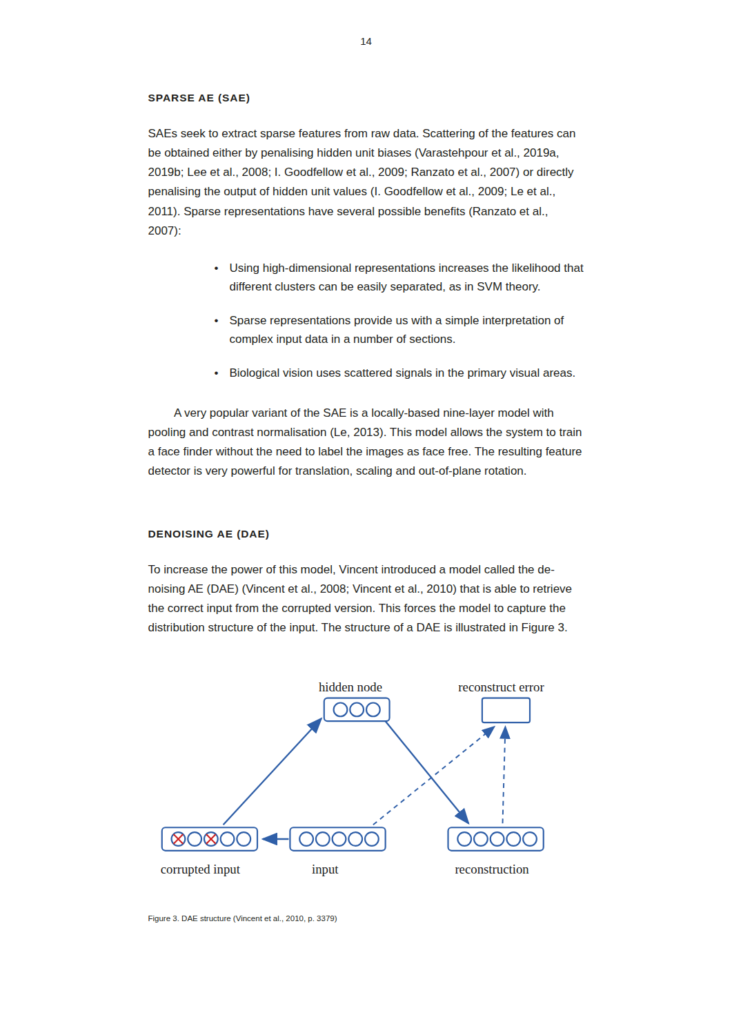14
Sparse AE (SAE)
SAEs seek to extract sparse features from raw data. Scattering of the features can be obtained either by penalising hidden unit biases (Varastehpour et al., 2019a, 2019b; Lee et al., 2008; I. Goodfellow et al., 2009; Ranzato et al., 2007) or directly penalising the output of hidden unit values (I. Goodfellow et al., 2009; Le et al., 2011). Sparse representations have several possible benefits (Ranzato et al., 2007):
Using high-dimensional representations increases the likelihood that different clusters can be easily separated, as in SVM theory.
Sparse representations provide us with a simple interpretation of complex input data in a number of sections.
Biological vision uses scattered signals in the primary visual areas.
A very popular variant of the SAE is a locally-based nine-layer model with pooling and contrast normalisation (Le, 2013). This model allows the system to train a face finder without the need to label the images as face free. The resulting feature detector is very powerful for translation, scaling and out-of-plane rotation.
Denoising AE (DAE)
To increase the power of this model, Vincent introduced a model called the de-noising AE (DAE) (Vincent et al., 2008; Vincent et al., 2010) that is able to retrieve the correct input from the corrupted version. This forces the model to capture the distribution structure of the input. The structure of a DAE is illustrated in Figure 3.
hidden node reconstruct error corrupted input input reconstruction
Figure 3. DAE structure (Vincent et al., 2010, p. 3379)